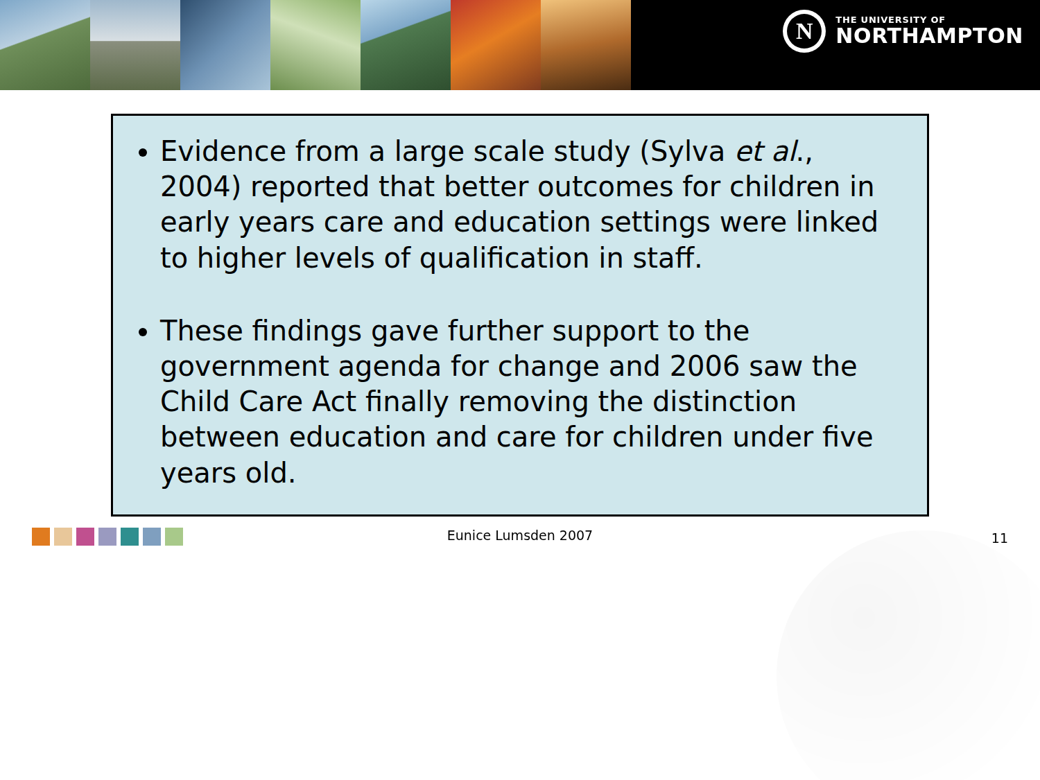The University of
Northampton
Evidence from a large scale study (Sylva et al., 2004) reported that better outcomes for children in early years care and education settings were linked to higher levels of qualification in staff.
These findings gave further support to the government agenda for change and 2006 saw the Child Care Act finally removing the distinction between education and care for children under five years old.
Eunice Lumsden 2007
11